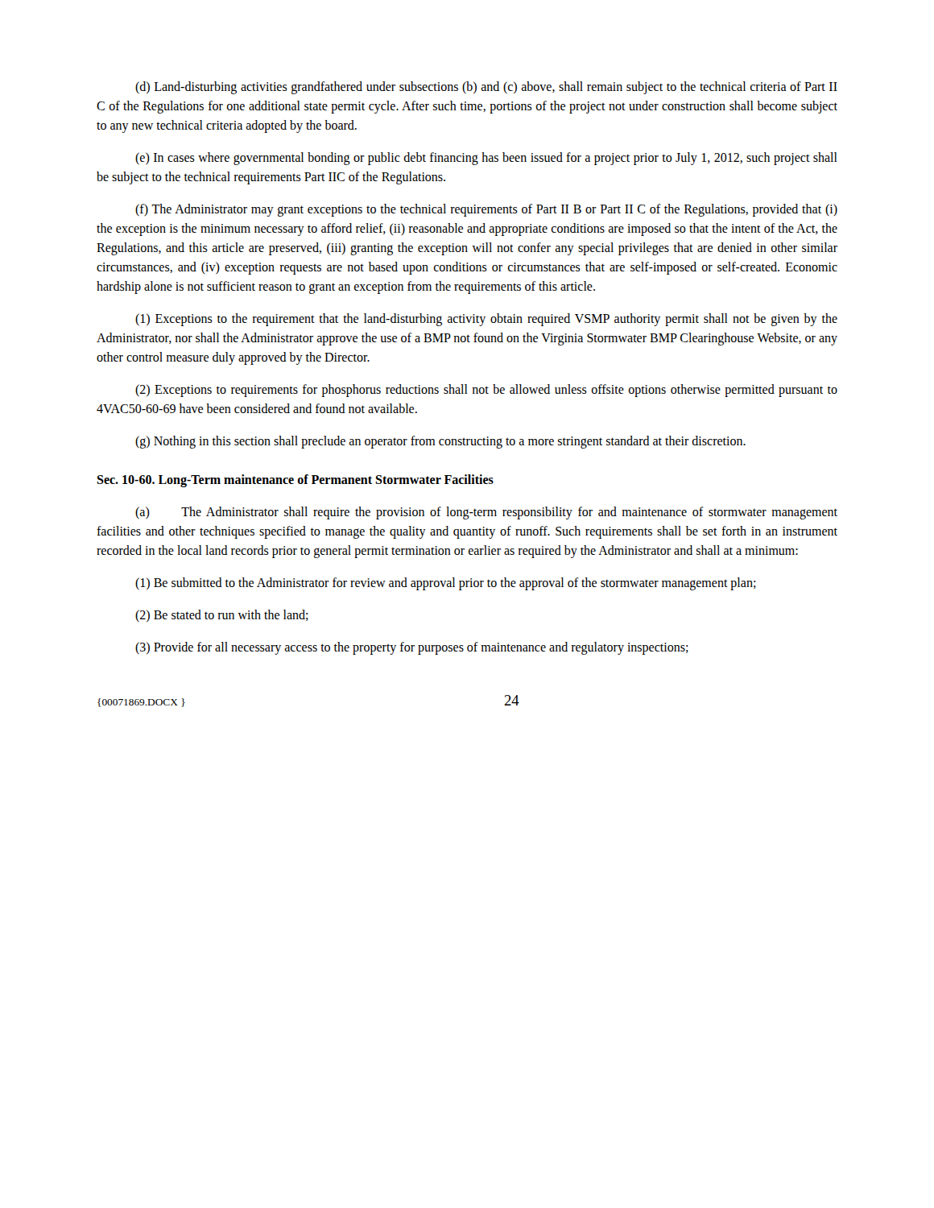(d) Land-disturbing activities grandfathered under subsections (b) and (c) above, shall remain subject to the technical criteria of Part II C of the Regulations for one additional state permit cycle. After such time, portions of the project not under construction shall become subject to any new technical criteria adopted by the board.
(e) In cases where governmental bonding or public debt financing has been issued for a project prior to July 1, 2012, such project shall be subject to the technical requirements Part IIC of the Regulations.
(f) The Administrator may grant exceptions to the technical requirements of Part II B or Part II C of the Regulations, provided that (i) the exception is the minimum necessary to afford relief, (ii) reasonable and appropriate conditions are imposed so that the intent of the Act, the Regulations, and this article are preserved, (iii) granting the exception will not confer any special privileges that are denied in other similar circumstances, and (iv) exception requests are not based upon conditions or circumstances that are self-imposed or self-created. Economic hardship alone is not sufficient reason to grant an exception from the requirements of this article.
(1) Exceptions to the requirement that the land-disturbing activity obtain required VSMP authority permit shall not be given by the Administrator, nor shall the Administrator approve the use of a BMP not found on the Virginia Stormwater BMP Clearinghouse Website, or any other control measure duly approved by the Director.
(2) Exceptions to requirements for phosphorus reductions shall not be allowed unless offsite options otherwise permitted pursuant to 4VAC50-60-69 have been considered and found not available.
(g) Nothing in this section shall preclude an operator from constructing to a more stringent standard at their discretion.
Sec. 10-60. Long-Term maintenance of Permanent Stormwater Facilities
(a) The Administrator shall require the provision of long-term responsibility for and maintenance of stormwater management facilities and other techniques specified to manage the quality and quantity of runoff. Such requirements shall be set forth in an instrument recorded in the local land records prior to general permit termination or earlier as required by the Administrator and shall at a minimum:
(1) Be submitted to the Administrator for review and approval prior to the approval of the stormwater management plan;
(2) Be stated to run with the land;
(3) Provide for all necessary access to the property for purposes of maintenance and regulatory inspections;
{00071869.DOCX } 24